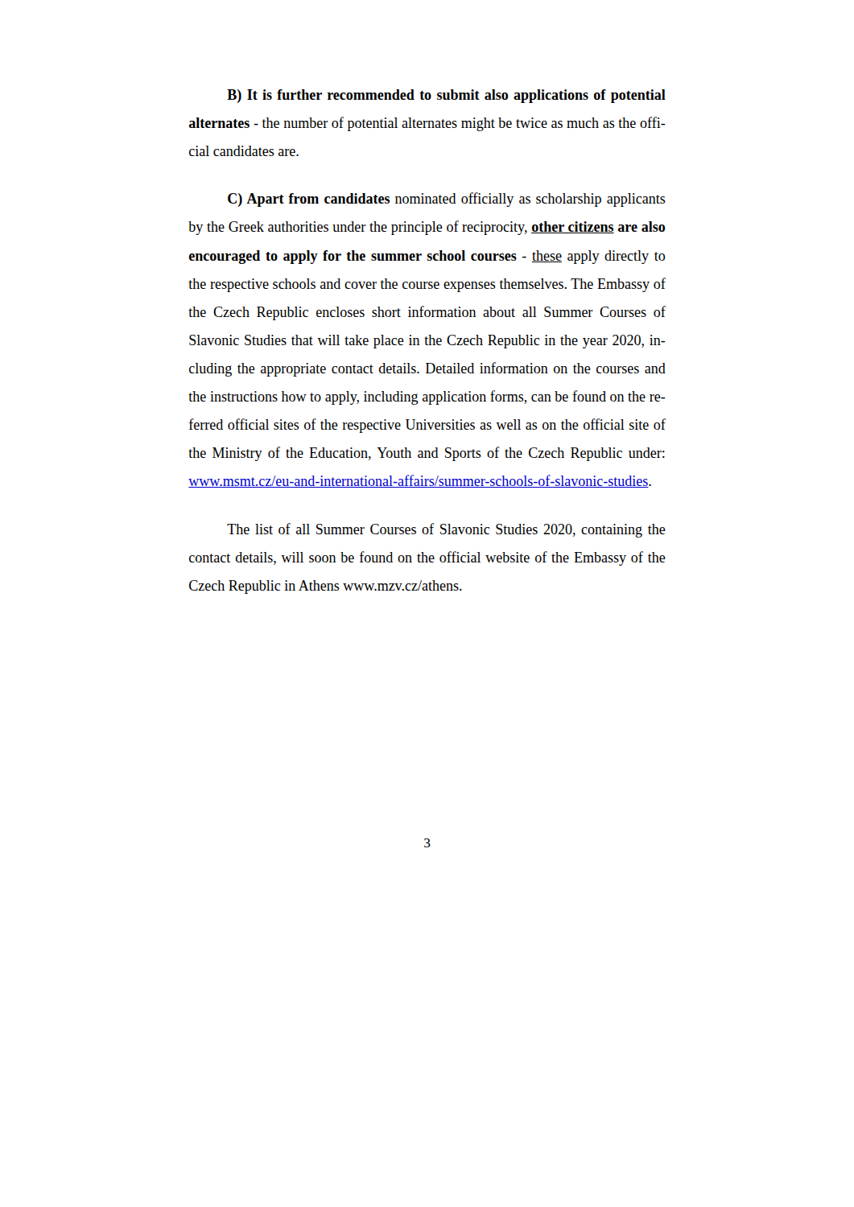B) It is further recommended to submit also applications of potential alternates - the number of potential alternates might be twice as much as the official candidates are.
C) Apart from candidates nominated officially as scholarship applicants by the Greek authorities under the principle of reciprocity, other citizens are also encouraged to apply for the summer school courses - these apply directly to the respective schools and cover the course expenses themselves. The Embassy of the Czech Republic encloses short information about all Summer Courses of Slavonic Studies that will take place in the Czech Republic in the year 2020, including the appropriate contact details. Detailed information on the courses and the instructions how to apply, including application forms, can be found on the referred official sites of the respective Universities as well as on the official site of the Ministry of the Education, Youth and Sports of the Czech Republic under: www.msmt.cz/eu-and-international-affairs/summer-schools-of-slavonic-studies.
The list of all Summer Courses of Slavonic Studies 2020, containing the contact details, will soon be found on the official website of the Embassy of the Czech Republic in Athens www.mzv.cz/athens.
3